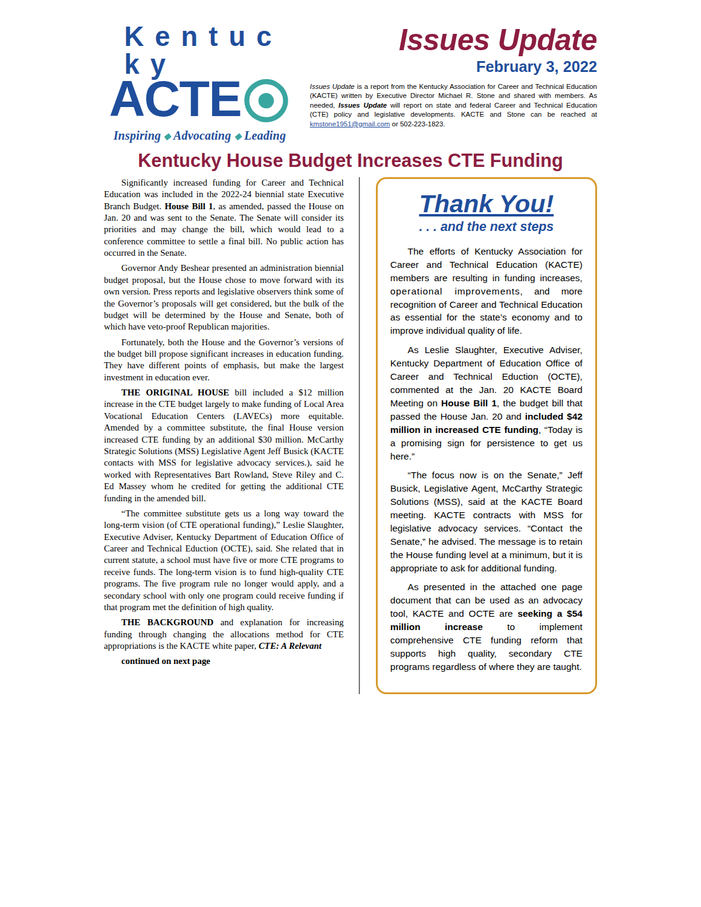K e n t u c k y ACTE⦿
Inspiring ◆ Advocating ◆ Leading
Issues Update
February 3, 2022
Issues Update is a report from the Kentucky Association for Career and Technical Education (KACTE) written by Executive Director Michael R. Stone and shared with members. As needed, Issues Update will report on state and federal Career and Technical Education (CTE) policy and legislative developments. KACTE and Stone can be reached at kmstone1951@gmail.com or 502-223-1823.
Kentucky House Budget Increases CTE Funding
Significantly increased funding for Career and Technical Education was included in the 2022-24 biennial state Executive Branch Budget. House Bill 1, as amended, passed the House on Jan. 20 and was sent to the Senate. The Senate will consider its priorities and may change the bill, which would lead to a conference committee to settle a final bill. No public action has occurred in the Senate.
Governor Andy Beshear presented an administration biennial budget proposal, but the House chose to move forward with its own version. Press reports and legislative observers think some of the Governor’s proposals will get considered, but the bulk of the budget will be determined by the House and Senate, both of which have veto-proof Republican majorities.
Fortunately, both the House and the Governor’s versions of the budget bill propose significant increases in education funding. They have different points of emphasis, but make the largest investment in education ever.
THE ORIGINAL HOUSE bill included a $12 million increase in the CTE budget largely to make funding of Local Area Vocational Education Centers (LAVECs) more equitable. Amended by a committee substitute, the final House version increased CTE funding by an additional $30 million. McCarthy Strategic Solutions (MSS) Legislative Agent Jeff Busick (KACTE contacts with MSS for legislative advocacy services.), said he worked with Representatives Bart Rowland, Steve Riley and C. Ed Massey whom he credited for getting the additional CTE funding in the amended bill.
“The committee substitute gets us a long way toward the long-term vision (of CTE operational funding),” Leslie Slaughter, Executive Adviser, Kentucky Department of Education Office of Career and Technical Eduction (OCTE), said. She related that in current statute, a school must have five or more CTE programs to receive funds. The long-term vision is to fund high-quality CTE programs. The five program rule no longer would apply, and a secondary school with only one program could receive funding if that program met the definition of high quality.
THE BACKGROUND and explanation for increasing funding through changing the allocations method for CTE appropriations is the KACTE white paper, CTE: A Relevant
continued on next page
Thank You!
. . . and the next steps
The efforts of Kentucky Association for Career and Technical Education (KACTE) members are resulting in funding increases, operational improvements, and more recognition of Career and Technical Education as essential for the state’s economy and to improve individual quality of life.
As Leslie Slaughter, Executive Adviser, Kentucky Department of Education Office of Career and Technical Eduction (OCTE), commented at the Jan. 20 KACTE Board Meeting on House Bill 1, the budget bill that passed the House Jan. 20 and included $42 million in increased CTE funding, “Today is a promising sign for persistence to get us here.”
“The focus now is on the Senate,” Jeff Busick, Legislative Agent, McCarthy Strategic Solutions (MSS), said at the KACTE Board meeting. KACTE contracts with MSS for legislative advocacy services. “Contact the Senate,” he advised. The message is to retain the House funding level at a minimum, but it is appropriate to ask for additional funding.
As presented in the attached one page document that can be used as an advocacy tool, KACTE and OCTE are seeking a $54 million increase to implement comprehensive CTE funding reform that supports high quality, secondary CTE programs regardless of where they are taught.